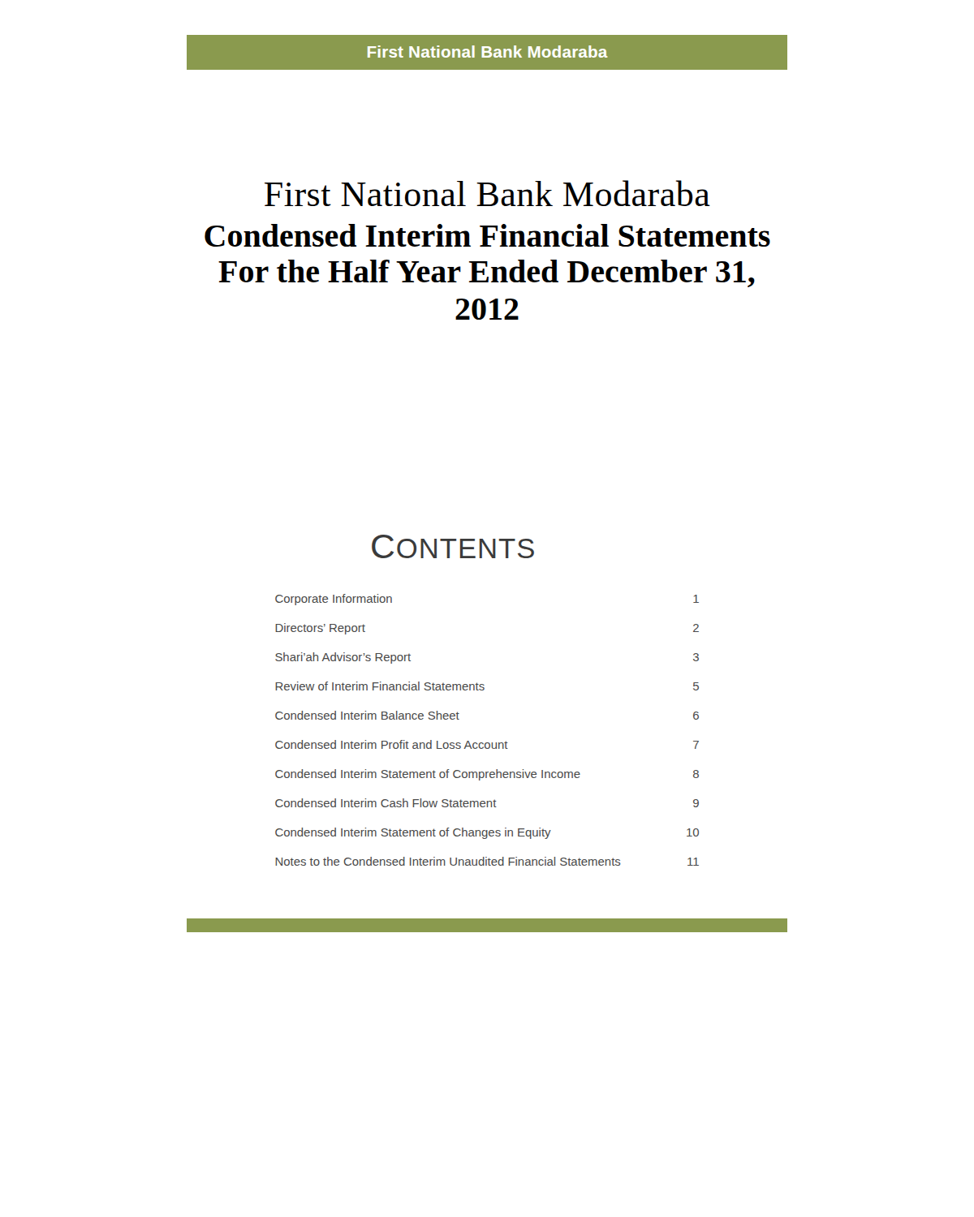First National Bank Modaraba
First National Bank Modaraba
Condensed Interim Financial Statements
For the Half Year Ended December 31, 2012
CONTENTS
| Corporate Information | 1 |
| Directors’ Report | 2 |
| Shari’ah Advisor’s Report | 3 |
| Review of Interim Financial Statements | 5 |
| Condensed Interim Balance Sheet | 6 |
| Condensed Interim Profit and Loss Account | 7 |
| Condensed Interim Statement of Comprehensive Income | 8 |
| Condensed Interim Cash Flow Statement | 9 |
| Condensed Interim Statement of Changes in Equity | 10 |
| Notes to the Condensed Interim Unaudited Financial Statements | 11 |